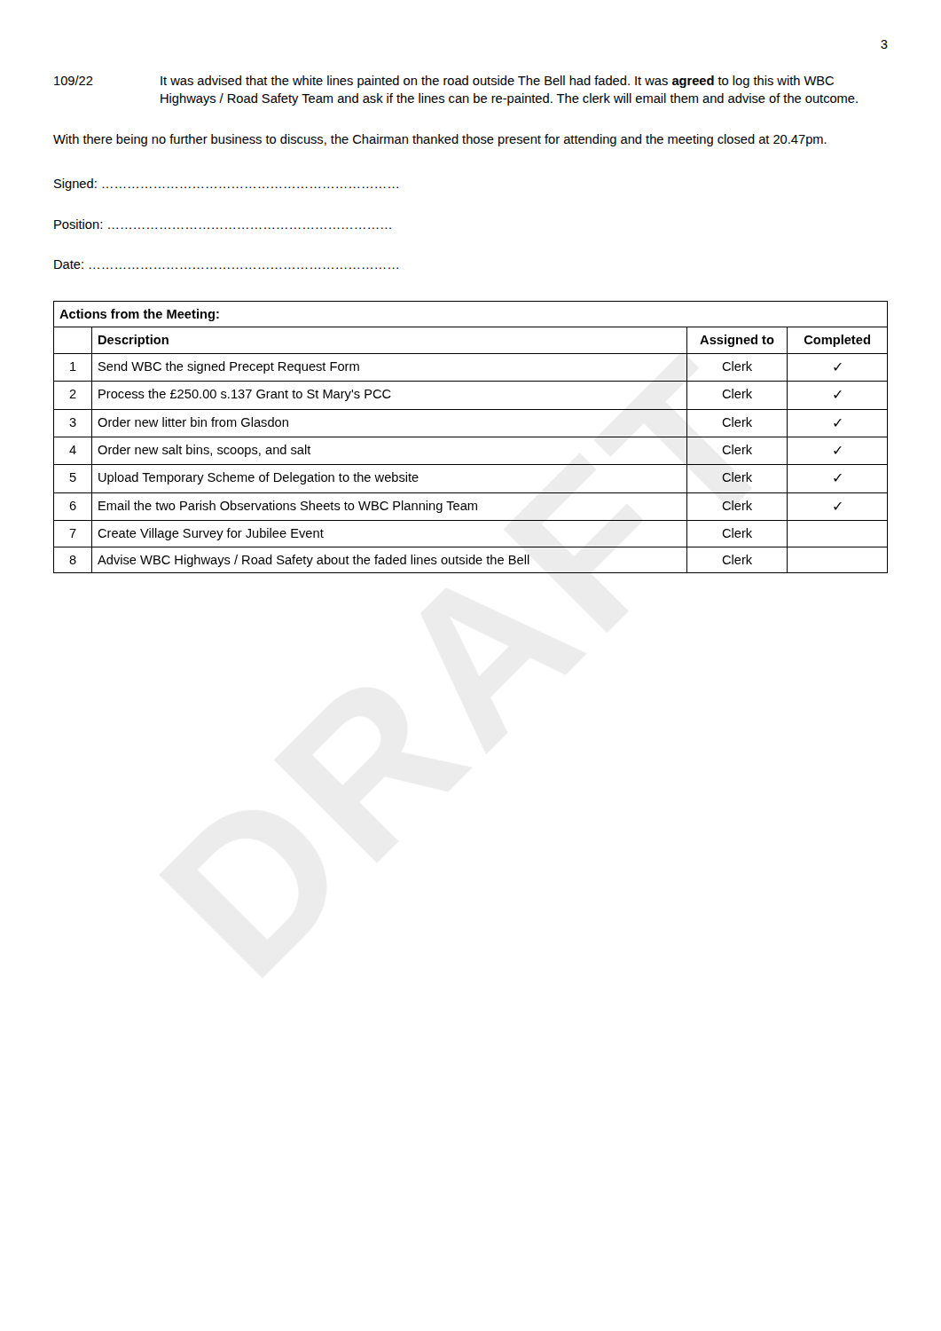DRAFT
3
109/22
It was advised that the white lines painted on the road outside The Bell had faded. It was agreed to log this with WBC Highways / Road Safety Team and ask if the lines can be re-painted. The clerk will email them and advise of the outcome.
With there being no further business to discuss, the Chairman thanked those present for attending and the meeting closed at 20.47pm.
Signed: ……………………………………………………………
Position: …………………………………………………………
Date: ………………………………………………………………
| Actions from the Meeting: |
| --- |
| | Description | Assigned to | Completed |
| 1 | Send WBC the signed Precept Request Form | Clerk | ✓ |
| 2 | Process the £250.00 s.137 Grant to St Mary's PCC | Clerk | ✓ |
| 3 | Order new litter bin from Glasdon | Clerk | ✓ |
| 4 | Order new salt bins, scoops, and salt | Clerk | ✓ |
| 5 | Upload Temporary Scheme of Delegation to the website | Clerk | ✓ |
| 6 | Email the two Parish Observations Sheets to WBC Planning Team | Clerk | ✓ |
| 7 | Create Village Survey for Jubilee Event | Clerk | |
| 8 | Advise WBC Highways / Road Safety about the faded lines outside the Bell | Clerk | |